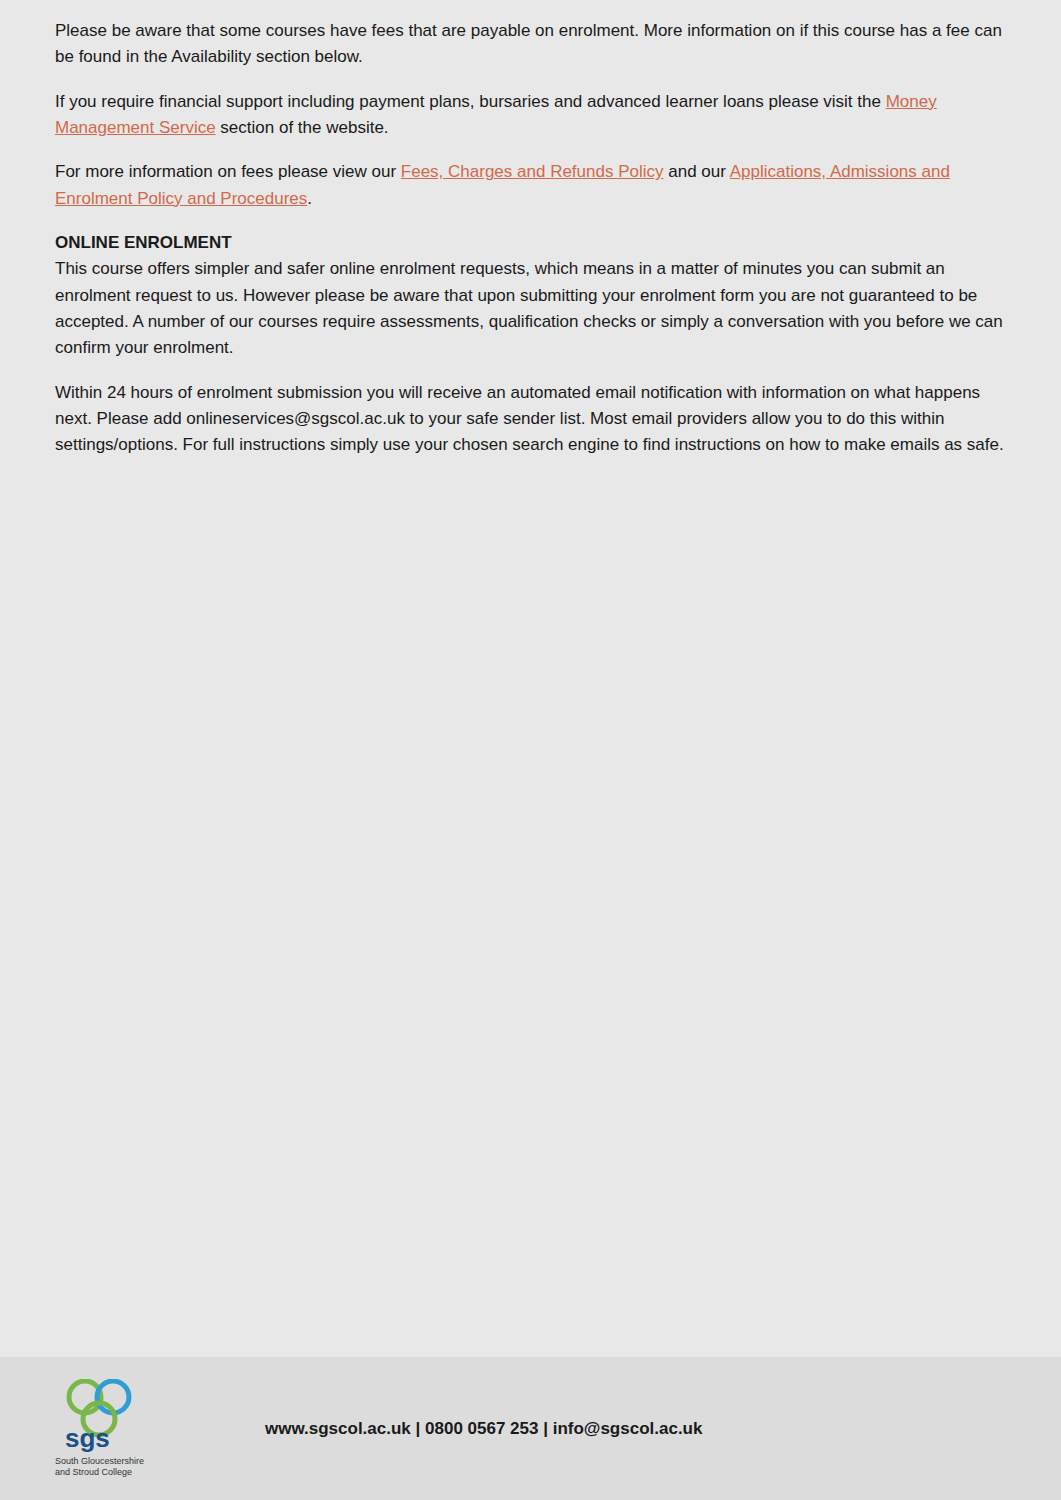Please be aware that some courses have fees that are payable on enrolment. More information on if this course has a fee can be found in the Availability section below.
If you require financial support including payment plans, bursaries and advanced learner loans please visit the Money Management Service section of the website.
For more information on fees please view our Fees, Charges and Refunds Policy and our Applications, Admissions and Enrolment Policy and Procedures.
ONLINE ENROLMENT
This course offers simpler and safer online enrolment requests, which means in a matter of minutes you can submit an enrolment request to us. However please be aware that upon submitting your enrolment form you are not guaranteed to be accepted. A number of our courses require assessments, qualification checks or simply a conversation with you before we can confirm your enrolment.
Within 24 hours of enrolment submission you will receive an automated email notification with information on what happens next. Please add onlineservices@sgscol.ac.uk to your safe sender list. Most email providers allow you to do this within settings/options. For full instructions simply use your chosen search engine to find instructions on how to make emails as safe.
sgs
South Gloucestershire
and Stroud College
www.sgscol.ac.uk | 0800 0567 253 | info@sgscol.ac.uk